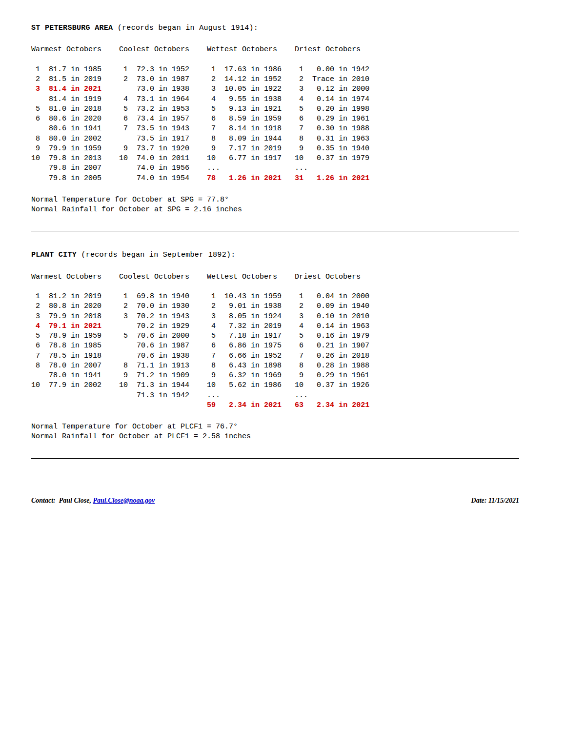ST PETERSBURG AREA (records began in August 1914):
Warmest Octobers    Coolest Octobers    Wettest Octobers    Driest Octobers

 1  81.7 in 1985     1  72.3 in 1952     1  17.63 in 1986    1   0.00 in 1942
 2  81.5 in 2019     2  73.0 in 1987     2  14.12 in 1952    2  Trace in 2010
 3  81.4 in 2021        73.0 in 1938     3  10.05 in 1922    3   0.12 in 2000
    81.4 in 1919     4  73.1 in 1964     4   9.55 in 1938    4   0.14 in 1974
 5  81.0 in 2018     5  73.2 in 1953     5   9.13 in 1921    5   0.20 in 1998
 6  80.6 in 2020     6  73.4 in 1957     6   8.59 in 1959    6   0.29 in 1961
    80.6 in 1941     7  73.5 in 1943     7   8.14 in 1918    7   0.30 in 1988
 8  80.0 in 2002        73.5 in 1917     8   8.09 in 1944    8   0.31 in 1963
 9  79.9 in 1959     9  73.7 in 1920     9   7.17 in 2019    9   0.35 in 1940
10  79.8 in 2013    10  74.0 in 2011    10   6.77 in 1917   10   0.37 in 1979
    79.8 in 2007        74.0 in 1956    ...                 ...
    79.8 in 2005        74.0 in 1954    78   1.26 in 2021   31   1.26 in 2021
Normal Temperature for October at SPG = 77.8°
Normal Rainfall for October at SPG = 2.16 inches
PLANT CITY (records began in September 1892):
Warmest Octobers    Coolest Octobers    Wettest Octobers    Driest Octobers

 1  81.2 in 2019     1  69.8 in 1940     1  10.43 in 1959    1   0.04 in 2000
 2  80.8 in 2020     2  70.0 in 1930     2   9.01 in 1938    2   0.09 in 1940
 3  79.9 in 2018     3  70.2 in 1943     3   8.05 in 1924    3   0.10 in 2010
 4  79.1 in 2021        70.2 in 1929     4   7.32 in 2019    4   0.14 in 1963
 5  78.9 in 1959     5  70.6 in 2000     5   7.18 in 1917    5   0.16 in 1979
 6  78.8 in 1985        70.6 in 1987     6   6.86 in 1975    6   0.21 in 1907
 7  78.5 in 1918        70.6 in 1938     7   6.66 in 1952    7   0.26 in 2018
 8  78.0 in 2007     8  71.1 in 1913     8   6.43 in 1898    8   0.28 in 1988
    78.0 in 1941     9  71.2 in 1909     9   6.32 in 1969    9   0.29 in 1961
10  77.9 in 2002    10  71.3 in 1944    10   5.62 in 1986   10   0.37 in 1926
                        71.3 in 1942    ...                 ...
                                        59   2.34 in 2021   63   2.34 in 2021
Normal Temperature for October at PLCF1 = 76.7°
Normal Rainfall for October at PLCF1 = 2.58 inches
Contact: Paul Close, Paul.Close@noaa.gov Date: 11/15/2021